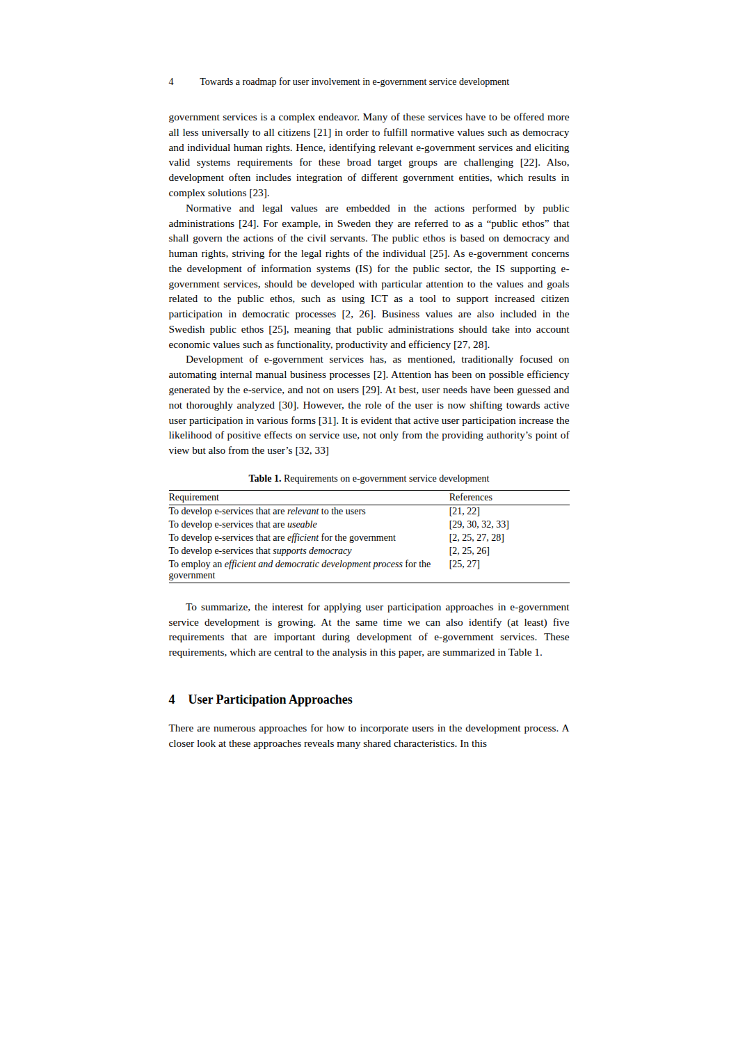4 Towards a roadmap for user involvement in e-government service development
government services is a complex endeavor. Many of these services have to be offered more all less universally to all citizens [21] in order to fulfill normative values such as democracy and individual human rights. Hence, identifying relevant e-government services and eliciting valid systems requirements for these broad target groups are challenging [22]. Also, development often includes integration of different government entities, which results in complex solutions [23].
Normative and legal values are embedded in the actions performed by public administrations [24]. For example, in Sweden they are referred to as a “public ethos” that shall govern the actions of the civil servants. The public ethos is based on democracy and human rights, striving for the legal rights of the individual [25]. As e-government concerns the development of information systems (IS) for the public sector, the IS supporting e-government services, should be developed with particular attention to the values and goals related to the public ethos, such as using ICT as a tool to support increased citizen participation in democratic processes [2, 26]. Business values are also included in the Swedish public ethos [25], meaning that public administrations should take into account economic values such as functionality, productivity and efficiency [27, 28].
Development of e-government services has, as mentioned, traditionally focused on automating internal manual business processes [2]. Attention has been on possible efficiency generated by the e-service, and not on users [29]. At best, user needs have been guessed and not thoroughly analyzed [30]. However, the role of the user is now shifting towards active user participation in various forms [31]. It is evident that active user participation increase the likelihood of positive effects on service use, not only from the providing authority’s point of view but also from the user’s [32, 33]
Table 1. Requirements on e-government service development
| Requirement | References |
| --- | --- |
| To develop e-services that are relevant to the users | [21, 22] |
| To develop e-services that are useable | [29, 30, 32, 33] |
| To develop e-services that are efficient for the government | [2, 25, 27, 28] |
| To develop e-services that supports democracy | [2, 25, 26] |
| To employ an efficient and democratic development process for the government | [25, 27] |
To summarize, the interest for applying user participation approaches in e-government service development is growing. At the same time we can also identify (at least) five requirements that are important during development of e-government services. These requirements, which are central to the analysis in this paper, are summarized in Table 1.
4 User Participation Approaches
There are numerous approaches for how to incorporate users in the development process. A closer look at these approaches reveals many shared characteristics. In this